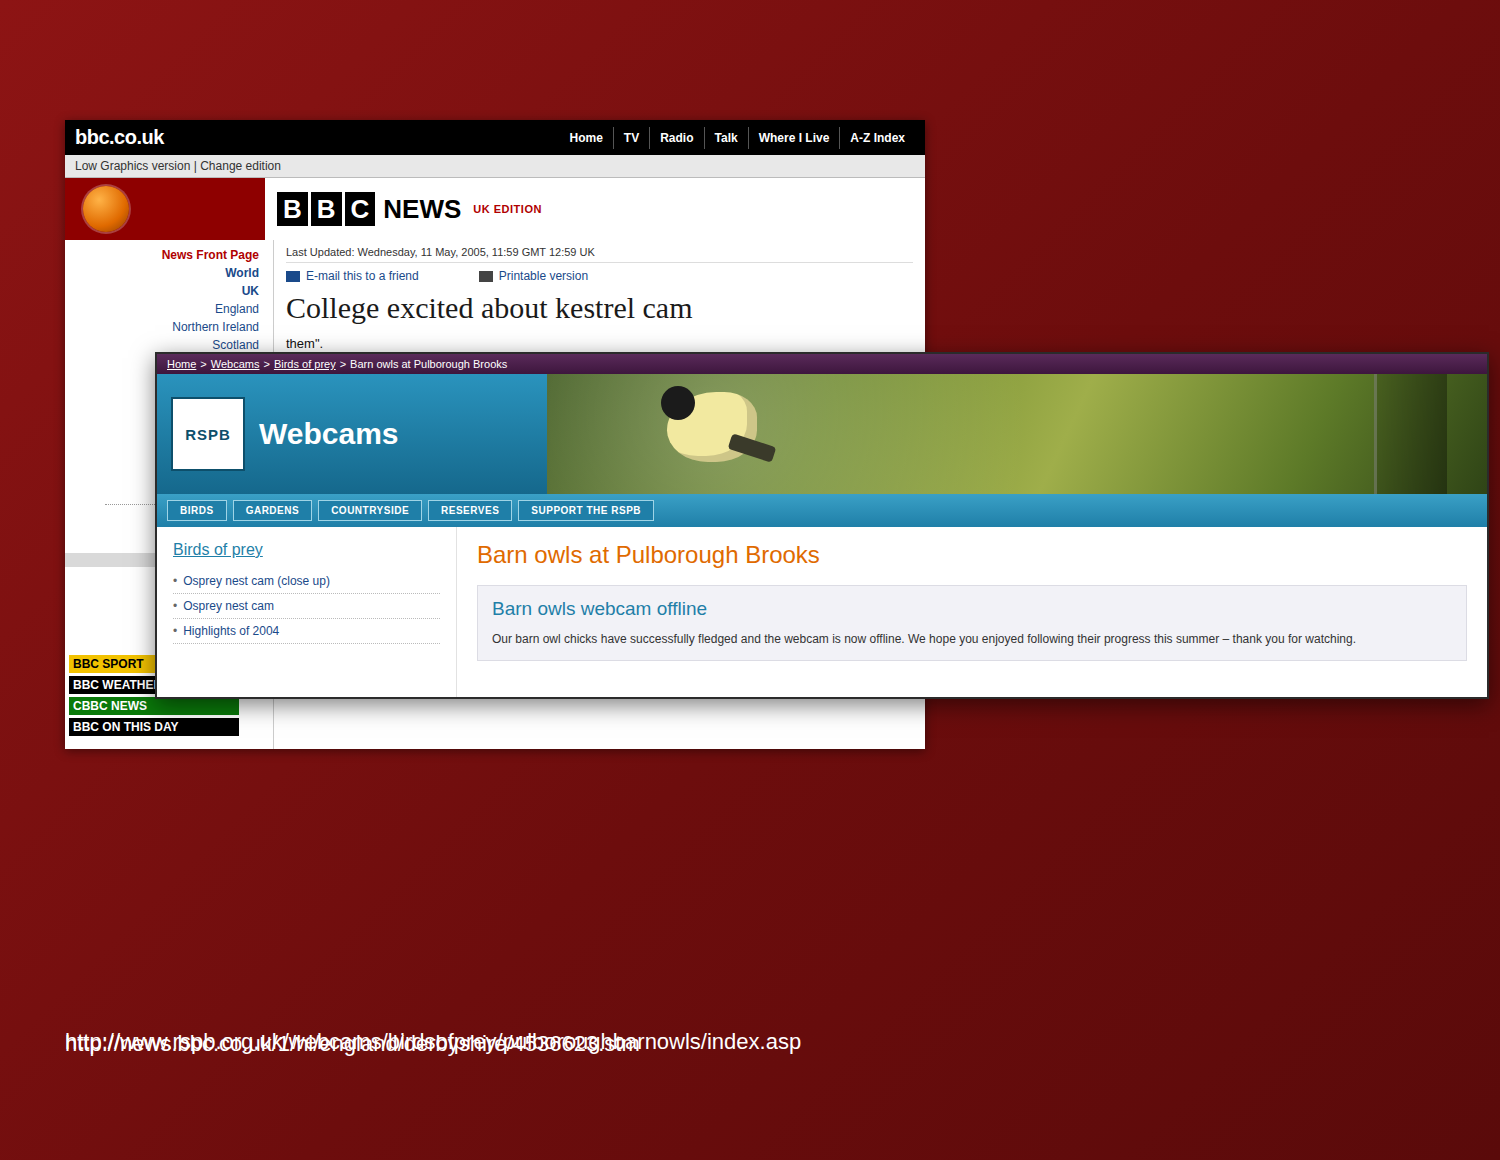bbc.co.uk
Home TV Radio Talk Where I Live A-Z Index
Low Graphics version | Change edition
BBC
NEWS
UK EDITION
News Front Page
World
UK
England
Northern Ireland
Scotland
Wales
Business
Politics
Health
Education
Science/Nature
Technology
Entertainment
Have Your Say
Magazine
Week at a Glance
Country Profiles
In Depth
Programmes
BBC SPORT
BBC WEATHER
CBBC NEWS
BBC ON THIS DAY
Last Updated: Wednesday, 11 May, 2005, 11:59 GMT 12:59 UK
E-mail this to a friend Printable version
College excited about kestrel cam
them".
"The camera went up last December and the whole thing has worked out quite well. It is so much better for students – and the cameras can get so close to see the colour and vibrancy."
The kestrel cam is located on the Derby City Council website under the Wild Derby webcam section.
Home>Webcams>Birds of prey>Barn owls at Pulborough Brooks
RSPB
Webcams
Birds Gardens Countryside Reserves Support the RSPB
Birds of prey
Osprey nest cam (close up)
Osprey nest cam
Highlights of 2004
Barn owls at Pulborough Brooks
Barn owls webcam offline
Our barn owl chicks have successfully fledged and the webcam is now offline. We hope you enjoyed following their progress this summer – thank you for watching.
http://news.bbc.co.uk/1/hi/england/derbyshire/4536623.stm http://www.rspb.org.uk/webcams/birdsofprey/pulboroughbarnowls/index.asp